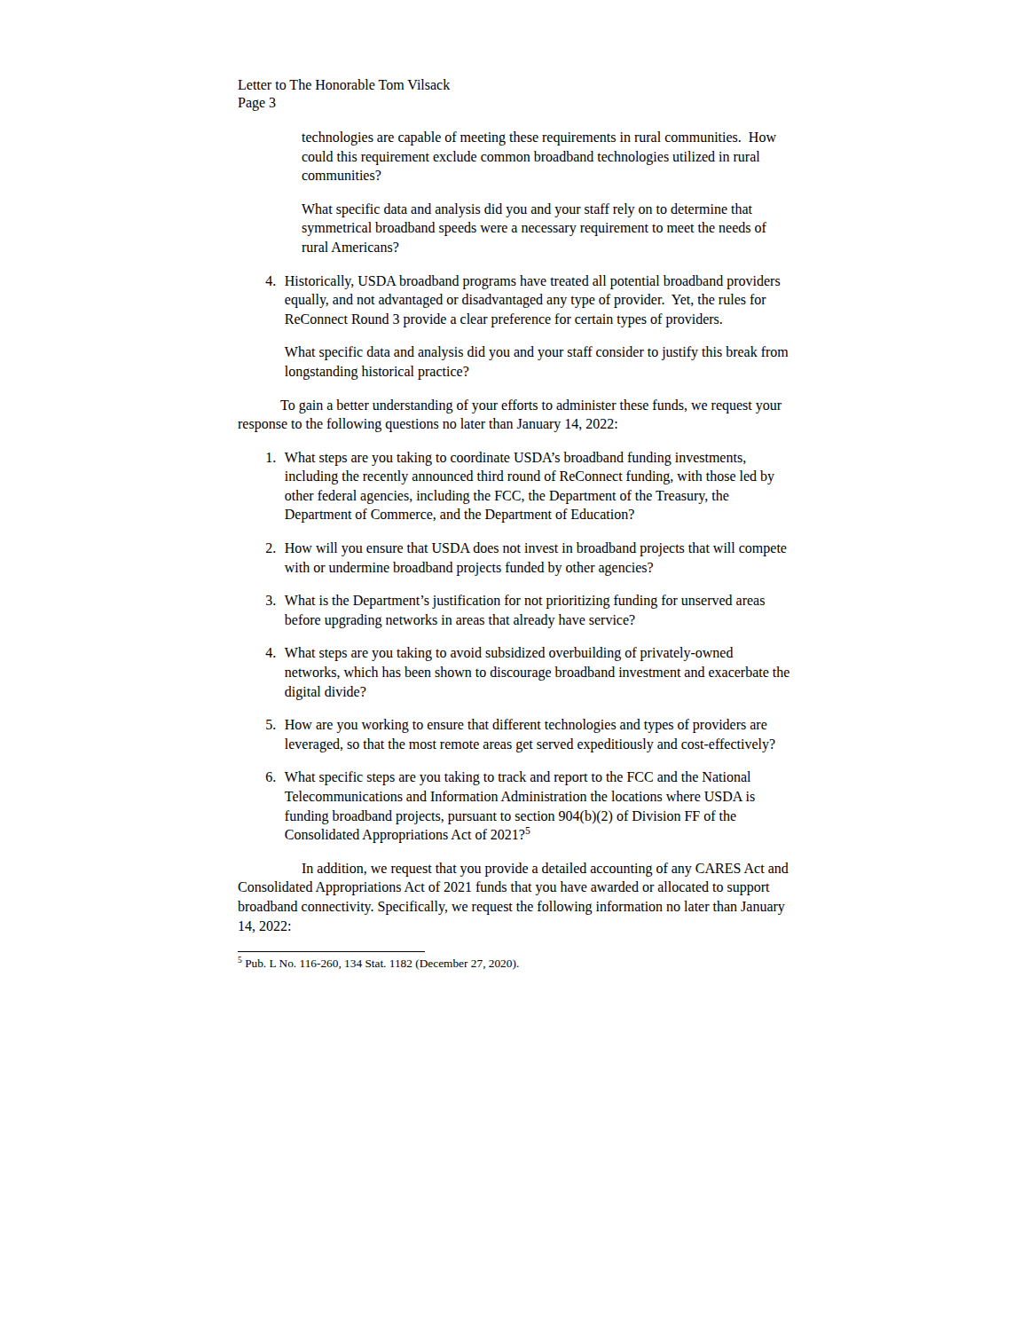Letter to The Honorable Tom Vilsack
Page 3
technologies are capable of meeting these requirements in rural communities. How could this requirement exclude common broadband technologies utilized in rural communities?
What specific data and analysis did you and your staff rely on to determine that symmetrical broadband speeds were a necessary requirement to meet the needs of rural Americans?
4.
Historically, USDA broadband programs have treated all potential broadband providers equally, and not advantaged or disadvantaged any type of provider. Yet, the rules for ReConnect Round 3 provide a clear preference for certain types of providers.
What specific data and analysis did you and your staff consider to justify this break from longstanding historical practice?
To gain a better understanding of your efforts to administer these funds, we request your response to the following questions no later than January 14, 2022:
1. What steps are you taking to coordinate USDA’s broadband funding investments, including the recently announced third round of ReConnect funding, with those led by other federal agencies, including the FCC, the Department of the Treasury, the Department of Commerce, and the Department of Education?
2. How will you ensure that USDA does not invest in broadband projects that will compete with or undermine broadband projects funded by other agencies?
3. What is the Department’s justification for not prioritizing funding for unserved areas before upgrading networks in areas that already have service?
4. What steps are you taking to avoid subsidized overbuilding of privately-owned networks, which has been shown to discourage broadband investment and exacerbate the digital divide?
5. How are you working to ensure that different technologies and types of providers are leveraged, so that the most remote areas get served expeditiously and cost-effectively?
6. What specific steps are you taking to track and report to the FCC and the National Telecommunications and Information Administration the locations where USDA is funding broadband projects, pursuant to section 904(b)(2) of Division FF of the Consolidated Appropriations Act of 2021?5
In addition, we request that you provide a detailed accounting of any CARES Act and Consolidated Appropriations Act of 2021 funds that you have awarded or allocated to support broadband connectivity. Specifically, we request the following information no later than January 14, 2022:
5 Pub. L No. 116-260, 134 Stat. 1182 (December 27, 2020).